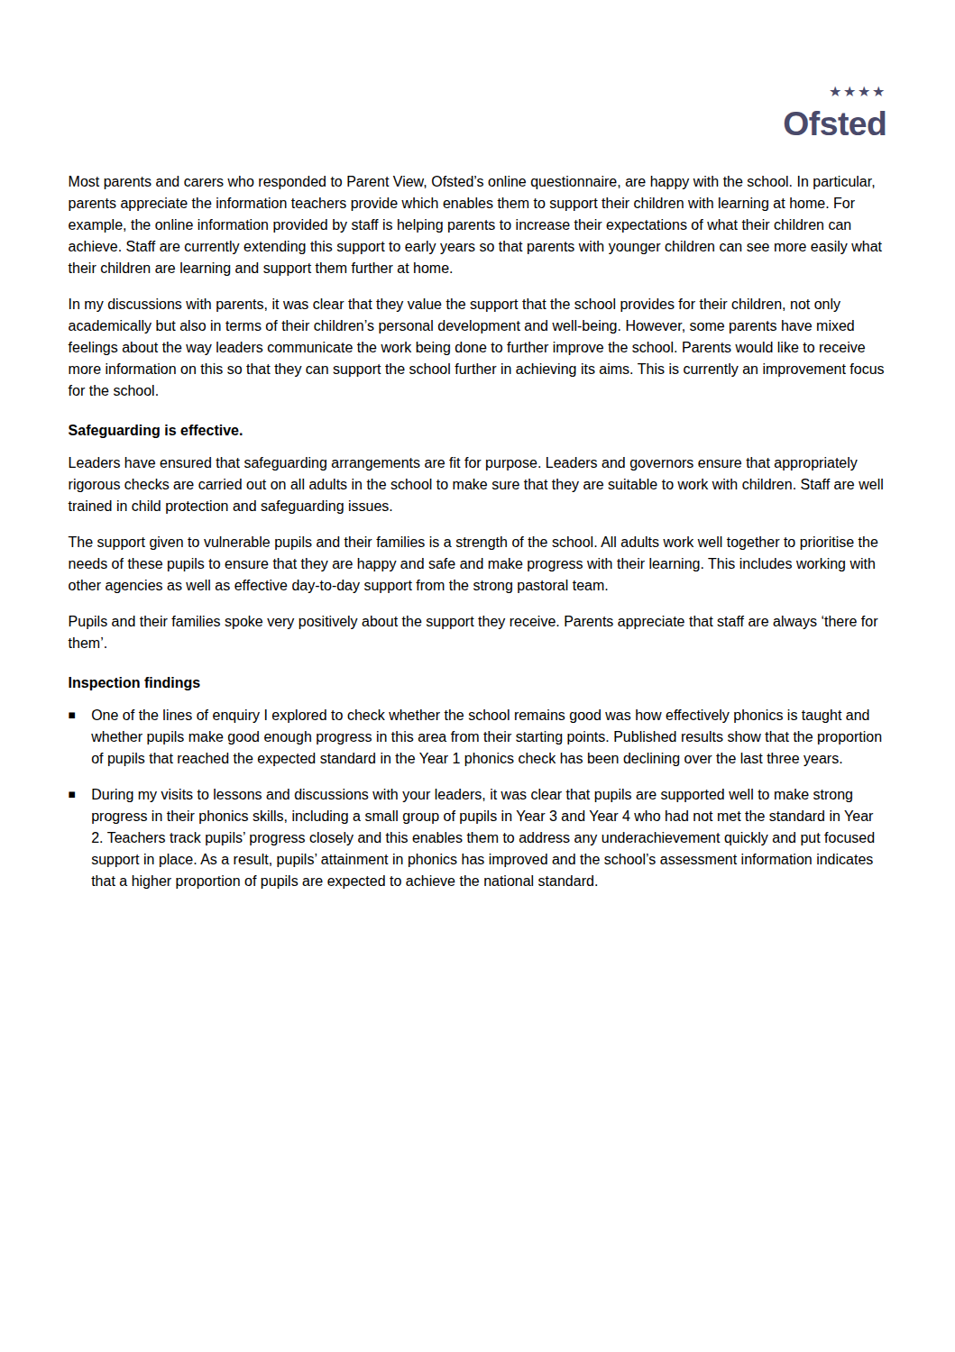★★★★ Ofsted
Most parents and carers who responded to Parent View, Ofsted’s online questionnaire, are happy with the school. In particular, parents appreciate the information teachers provide which enables them to support their children with learning at home. For example, the online information provided by staff is helping parents to increase their expectations of what their children can achieve. Staff are currently extending this support to early years so that parents with younger children can see more easily what their children are learning and support them further at home.
In my discussions with parents, it was clear that they value the support that the school provides for their children, not only academically but also in terms of their children’s personal development and well-being. However, some parents have mixed feelings about the way leaders communicate the work being done to further improve the school. Parents would like to receive more information on this so that they can support the school further in achieving its aims. This is currently an improvement focus for the school.
Safeguarding is effective.
Leaders have ensured that safeguarding arrangements are fit for purpose. Leaders and governors ensure that appropriately rigorous checks are carried out on all adults in the school to make sure that they are suitable to work with children. Staff are well trained in child protection and safeguarding issues.
The support given to vulnerable pupils and their families is a strength of the school. All adults work well together to prioritise the needs of these pupils to ensure that they are happy and safe and make progress with their learning. This includes working with other agencies as well as effective day-to-day support from the strong pastoral team.
Pupils and their families spoke very positively about the support they receive. Parents appreciate that staff are always ‘there for them’.
Inspection findings
One of the lines of enquiry I explored to check whether the school remains good was how effectively phonics is taught and whether pupils make good enough progress in this area from their starting points. Published results show that the proportion of pupils that reached the expected standard in the Year 1 phonics check has been declining over the last three years.
During my visits to lessons and discussions with your leaders, it was clear that pupils are supported well to make strong progress in their phonics skills, including a small group of pupils in Year 3 and Year 4 who had not met the standard in Year 2. Teachers track pupils’ progress closely and this enables them to address any underachievement quickly and put focused support in place. As a result, pupils’ attainment in phonics has improved and the school’s assessment information indicates that a higher proportion of pupils are expected to achieve the national standard.